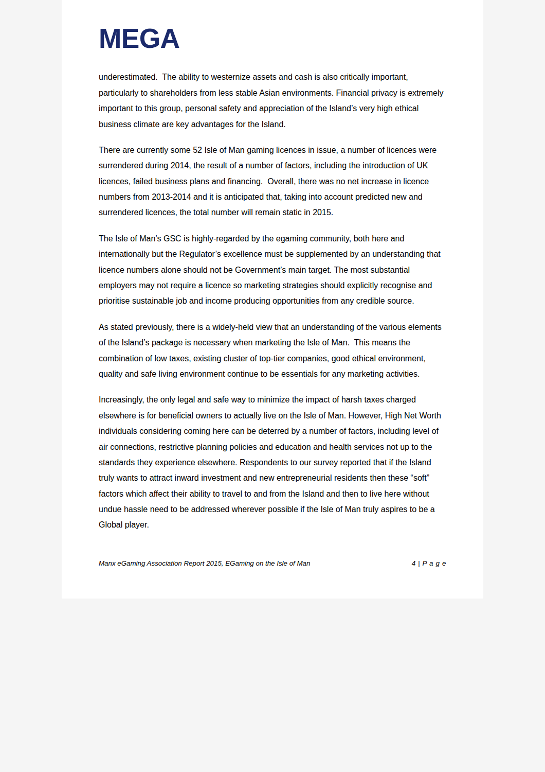MEGA
underestimated. The ability to westernize assets and cash is also critically important, particularly to shareholders from less stable Asian environments. Financial privacy is extremely important to this group, personal safety and appreciation of the Island’s very high ethical business climate are key advantages for the Island.
There are currently some 52 Isle of Man gaming licences in issue, a number of licences were surrendered during 2014, the result of a number of factors, including the introduction of UK licences, failed business plans and financing. Overall, there was no net increase in licence numbers from 2013-2014 and it is anticipated that, taking into account predicted new and surrendered licences, the total number will remain static in 2015.
The Isle of Man’s GSC is highly-regarded by the egaming community, both here and internationally but the Regulator’s excellence must be supplemented by an understanding that licence numbers alone should not be Government’s main target. The most substantial employers may not require a licence so marketing strategies should explicitly recognise and prioritise sustainable job and income producing opportunities from any credible source.
As stated previously, there is a widely-held view that an understanding of the various elements of the Island’s package is necessary when marketing the Isle of Man. This means the combination of low taxes, existing cluster of top-tier companies, good ethical environment, quality and safe living environment continue to be essentials for any marketing activities.
Increasingly, the only legal and safe way to minimize the impact of harsh taxes charged elsewhere is for beneficial owners to actually live on the Isle of Man. However, High Net Worth individuals considering coming here can be deterred by a number of factors, including level of air connections, restrictive planning policies and education and health services not up to the standards they experience elsewhere. Respondents to our survey reported that if the Island truly wants to attract inward investment and new entrepreneurial residents then these “soft” factors which affect their ability to travel to and from the Island and then to live here without undue hassle need to be addressed wherever possible if the Isle of Man truly aspires to be a Global player.
Manx eGaming Association Report 2015, EGaming on the Isle of Man 4 | P a g e